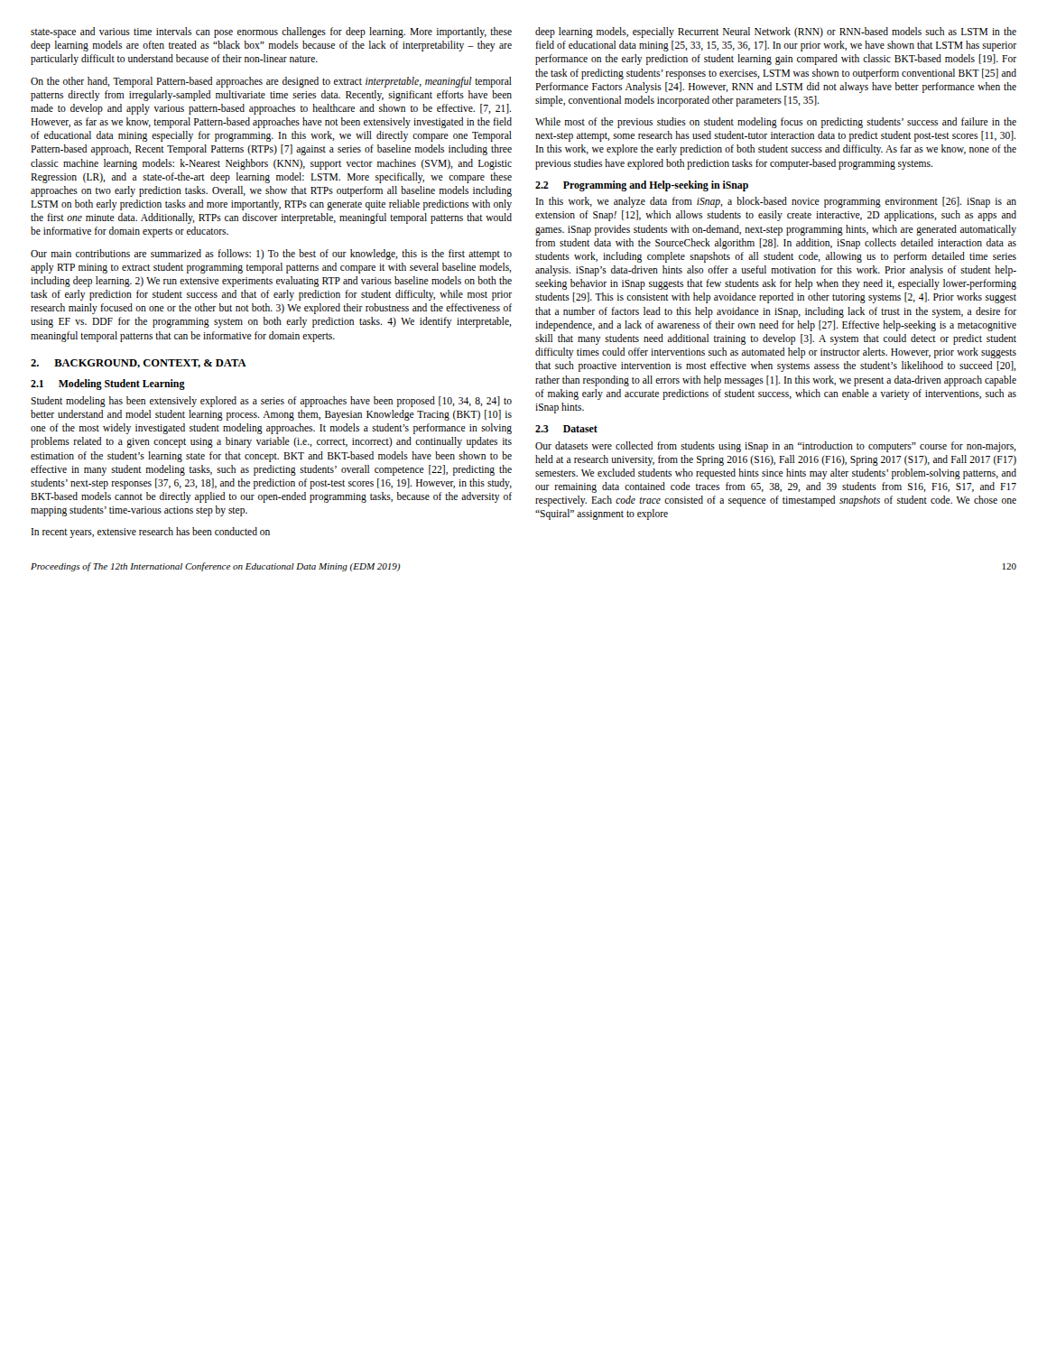state-space and various time intervals can pose enormous challenges for deep learning. More importantly, these deep learning models are often treated as “black box” models because of the lack of interpretability – they are particularly difficult to understand because of their non-linear nature.
On the other hand, Temporal Pattern-based approaches are designed to extract interpretable, meaningful temporal patterns directly from irregularly-sampled multivariate time series data. Recently, significant efforts have been made to develop and apply various pattern-based approaches to healthcare and shown to be effective. [7, 21]. However, as far as we know, temporal Pattern-based approaches have not been extensively investigated in the field of educational data mining especially for programming. In this work, we will directly compare one Temporal Pattern-based approach, Recent Temporal Patterns (RTPs) [7] against a series of baseline models including three classic machine learning models: k-Nearest Neighbors (KNN), support vector machines (SVM), and Logistic Regression (LR), and a state-of-the-art deep learning model: LSTM. More specifically, we compare these approaches on two early prediction tasks. Overall, we show that RTPs outperform all baseline models including LSTM on both early prediction tasks and more importantly, RTPs can generate quite reliable predictions with only the first one minute data. Additionally, RTPs can discover interpretable, meaningful temporal patterns that would be informative for domain experts or educators.
Our main contributions are summarized as follows: 1) To the best of our knowledge, this is the first attempt to apply RTP mining to extract student programming temporal patterns and compare it with several baseline models, including deep learning. 2) We run extensive experiments evaluating RTP and various baseline models on both the task of early prediction for student success and that of early prediction for student difficulty, while most prior research mainly focused on one or the other but not both. 3) We explored their robustness and the effectiveness of using EF vs. DDF for the programming system on both early prediction tasks. 4) We identify interpretable, meaningful temporal patterns that can be informative for domain experts.
2. BACKGROUND, CONTEXT, & DATA
2.1 Modeling Student Learning
Student modeling has been extensively explored as a series of approaches have been proposed [10, 34, 8, 24] to better understand and model student learning process. Among them, Bayesian Knowledge Tracing (BKT) [10] is one of the most widely investigated student modeling approaches. It models a student’s performance in solving problems related to a given concept using a binary variable (i.e., correct, incorrect) and continually updates its estimation of the student’s learning state for that concept. BKT and BKT-based models have been shown to be effective in many student modeling tasks, such as predicting students’ overall competence [22], predicting the students’ next-step responses [37, 6, 23, 18], and the prediction of post-test scores [16, 19]. However, in this study, BKT-based models cannot be directly applied to our open-ended programming tasks, because of the adversity of mapping students’ time-various actions step by step.
In recent years, extensive research has been conducted on
deep learning models, especially Recurrent Neural Network (RNN) or RNN-based models such as LSTM in the field of educational data mining [25, 33, 15, 35, 36, 17]. In our prior work, we have shown that LSTM has superior performance on the early prediction of student learning gain compared with classic BKT-based models [19]. For the task of predicting students’ responses to exercises, LSTM was shown to outperform conventional BKT [25] and Performance Factors Analysis [24]. However, RNN and LSTM did not always have better performance when the simple, conventional models incorporated other parameters [15, 35].
While most of the previous studies on student modeling focus on predicting students’ success and failure in the next-step attempt, some research has used student-tutor interaction data to predict student post-test scores [11, 30]. In this work, we explore the early prediction of both student success and difficulty. As far as we know, none of the previous studies have explored both prediction tasks for computer-based programming systems.
2.2 Programming and Help-seeking in iSnap
In this work, we analyze data from iSnap, a block-based novice programming environment [26]. iSnap is an extension of Snap! [12], which allows students to easily create interactive, 2D applications, such as apps and games. iSnap provides students with on-demand, next-step programming hints, which are generated automatically from student data with the SourceCheck algorithm [28]. In addition, iSnap collects detailed interaction data as students work, including complete snapshots of all student code, allowing us to perform detailed time series analysis. iSnap’s data-driven hints also offer a useful motivation for this work. Prior analysis of student help-seeking behavior in iSnap suggests that few students ask for help when they need it, especially lower-performing students [29]. This is consistent with help avoidance reported in other tutoring systems [2, 4]. Prior works suggest that a number of factors lead to this help avoidance in iSnap, including lack of trust in the system, a desire for independence, and a lack of awareness of their own need for help [27]. Effective help-seeking is a metacognitive skill that many students need additional training to develop [3]. A system that could detect or predict student difficulty times could offer interventions such as automated help or instructor alerts. However, prior work suggests that such proactive intervention is most effective when systems assess the student’s likelihood to succeed [20], rather than responding to all errors with help messages [1]. In this work, we present a data-driven approach capable of making early and accurate predictions of student success, which can enable a variety of interventions, such as iSnap hints.
2.3 Dataset
Our datasets were collected from students using iSnap in an “introduction to computers” course for non-majors, held at a research university, from the Spring 2016 (S16), Fall 2016 (F16), Spring 2017 (S17), and Fall 2017 (F17) semesters. We excluded students who requested hints since hints may alter students’ problem-solving patterns, and our remaining data contained code traces from 65, 38, 29, and 39 students from S16, F16, S17, and F17 respectively. Each code trace consisted of a sequence of timestamped snapshots of student code. We chose one “Squiral” assignment to explore
Proceedings of The 12th International Conference on Educational Data Mining (EDM 2019) 120